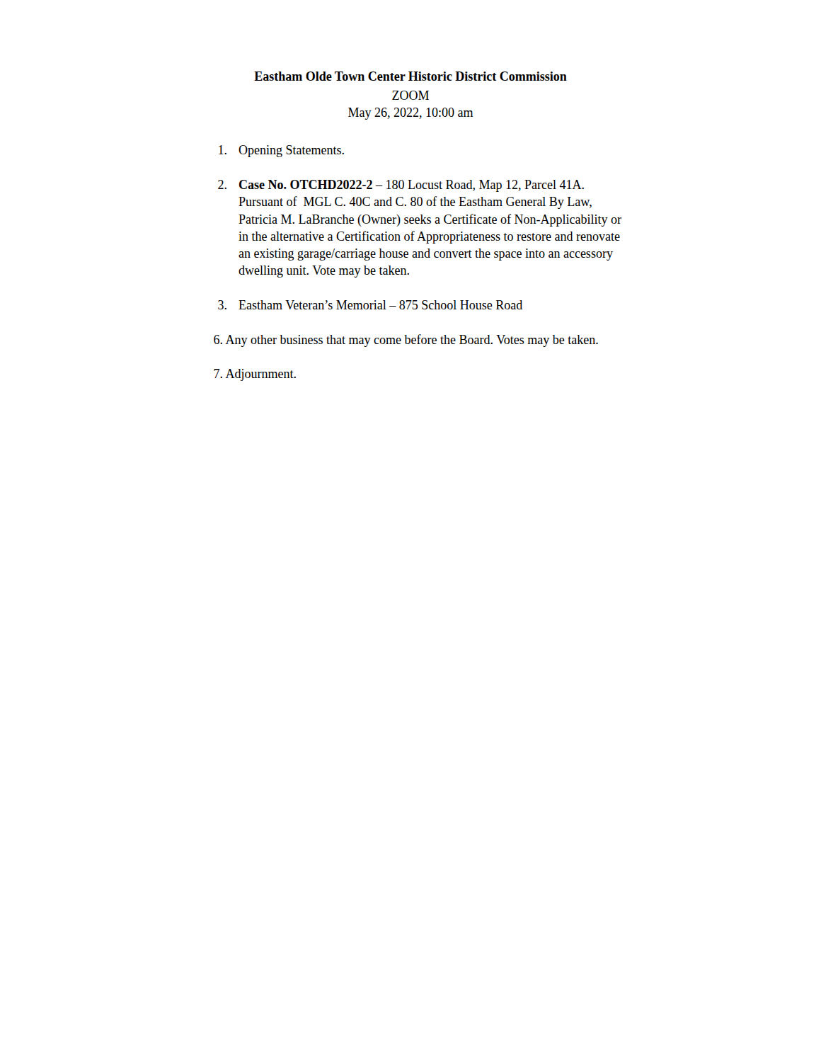Eastham Olde Town Center Historic District Commission
ZOOM
May 26, 2022, 10:00 am
Opening Statements.
Case No. OTCHD2022-2 – 180 Locust Road, Map 12, Parcel 41A. Pursuant of MGL C. 40C and C. 80 of the Eastham General By Law, Patricia M. LaBranche (Owner) seeks a Certificate of Non-Applicability or in the alternative a Certification of Appropriateness to restore and renovate an existing garage/carriage house and convert the space into an accessory dwelling unit. Vote may be taken.
Eastham Veteran’s Memorial – 875 School House Road
6. Any other business that may come before the Board. Votes may be taken.
7. Adjournment.